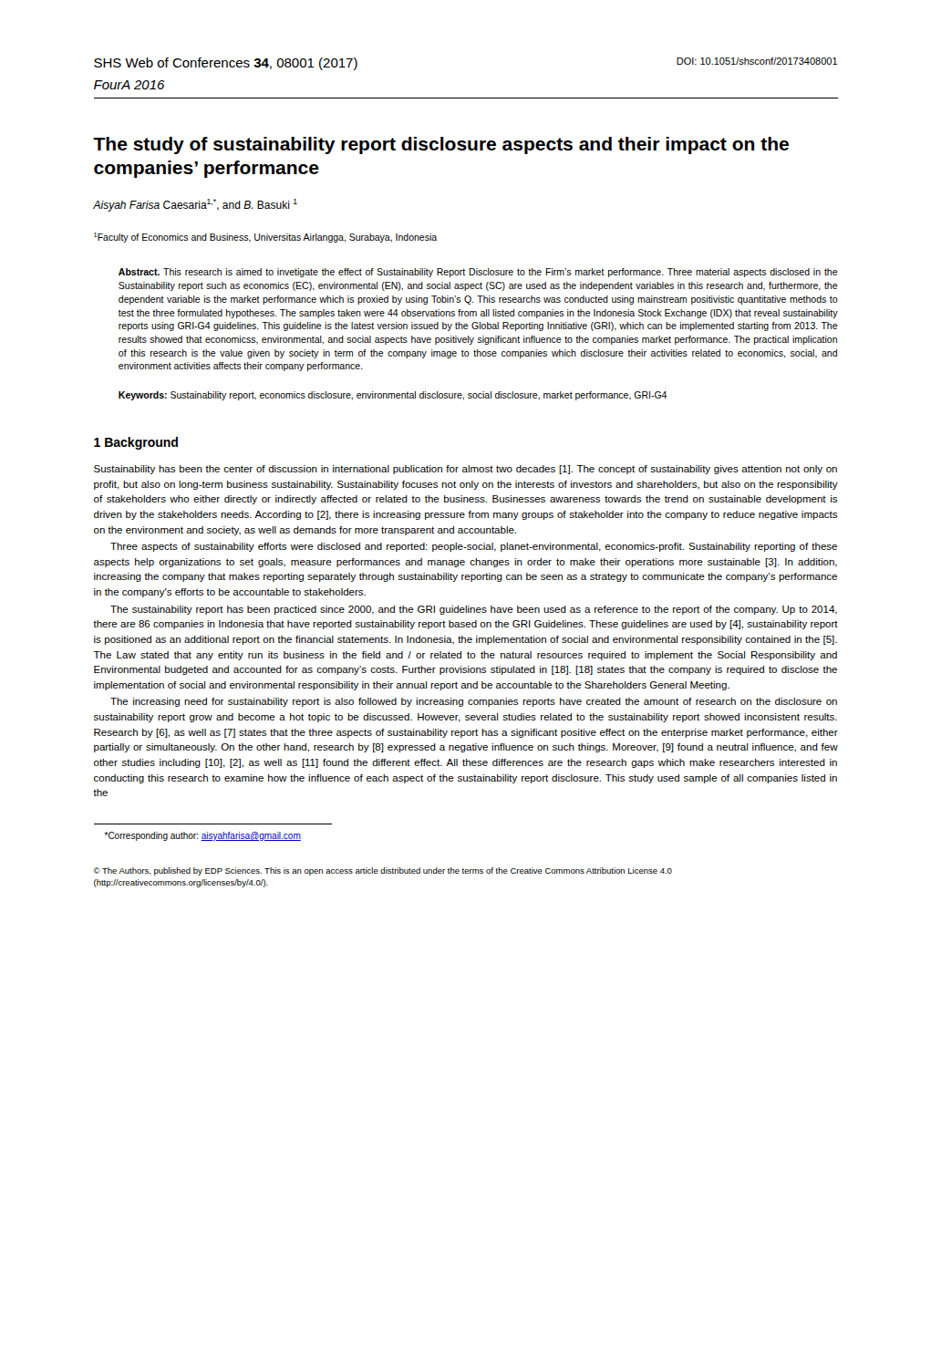SHS Web of Conferences 34, 08001 (2017)
FourA 2016
DOI: 10.1051/shsconf/20173408001
The study of sustainability report disclosure aspects and their impact on the companies’ performance
Aisyah Farisa Caesaria1,*, and B. Basuki 1
1Faculty of Economics and Business, Universitas Airlangga, Surabaya, Indonesia
Abstract. This research is aimed to invetigate the effect of Sustainability Report Disclosure to the Firm’s market performance. Three material aspects disclosed in the Sustainability report such as economics (EC), environmental (EN), and social aspect (SC) are used as the independent variables in this research and, furthermore, the dependent variable is the market performance which is proxied by using Tobin’s Q. This researchs was conducted using mainstream positivistic quantitative methods to test the three formulated hypotheses. The samples taken were 44 observations from all listed companies in the Indonesia Stock Exchange (IDX) that reveal sustainability reports using GRI-G4 guidelines. This guideline is the latest version issued by the Global Reporting Innitiative (GRI), which can be implemented starting from 2013. The results showed that economicss, environmental, and social aspects have positively significant influence to the companies market performance. The practical implication of this research is the value given by society in term of the company image to those companies which disclosure their activities related to economics, social, and environment activities affects their company performance.
Keywords: Sustainability report, economics disclosure, environmental disclosure, social disclosure, market performance, GRI-G4
1 Background
Sustainability has been the center of discussion in international publication for almost two decades [1]. The concept of sustainability gives attention not only on profit, but also on long-term business sustainability. Sustainability focuses not only on the interests of investors and shareholders, but also on the responsibility of stakeholders who either directly or indirectly affected or related to the business. Businesses awareness towards the trend on sustainable development is driven by the stakeholders needs. According to [2], there is increasing pressure from many groups of stakeholder into the company to reduce negative impacts on the environment and society, as well as demands for more transparent and accountable.
Three aspects of sustainability efforts were disclosed and reported: people-social, planet-environmental, economics-profit. Sustainability reporting of these aspects help organizations to set goals, measure performances and manage changes in order to make their operations more sustainable [3]. In addition, increasing the company that makes reporting separately through sustainability reporting can be seen as a strategy to communicate the company’s performance in the company's efforts to be accountable to stakeholders.
The sustainability report has been practiced since 2000, and the GRI guidelines have been used as a reference to the report of the company. Up to 2014, there are 86 companies in Indonesia that have reported sustainability report based on the GRI Guidelines. These guidelines are used by [4], sustainability report is positioned as an additional report on the financial statements. In Indonesia, the implementation of social and environmental responsibility contained in the [5]. The Law stated that any entity run its business in the field and / or related to the natural resources required to implement the Social Responsibility and Environmental budgeted and accounted for as company’s costs. Further provisions stipulated in [18]. [18] states that the company is required to disclose the implementation of social and environmental responsibility in their annual report and be accountable to the Shareholders General Meeting.
The increasing need for sustainability report is also followed by increasing companies reports have created the amount of research on the disclosure on sustainability report grow and become a hot topic to be discussed. However, several studies related to the sustainability report showed inconsistent results. Research by [6], as well as [7] states that the three aspects of sustainability report has a significant positive effect on the enterprise market performance, either partially or simultaneously. On the other hand, research by [8] expressed a negative influence on such things. Moreover, [9] found a neutral influence, and few other studies including [10], [2], as well as [11] found the different effect. All these differences are the research gaps which make researchers interested in conducting this research to examine how the influence of each aspect of the sustainability report disclosure. This study used sample of all companies listed in the
*Corresponding author: aisyahfarisa@gmail.com
© The Authors, published by EDP Sciences. This is an open access article distributed under the terms of the Creative Commons Attribution License 4.0 (http://creativecommons.org/licenses/by/4.0/).